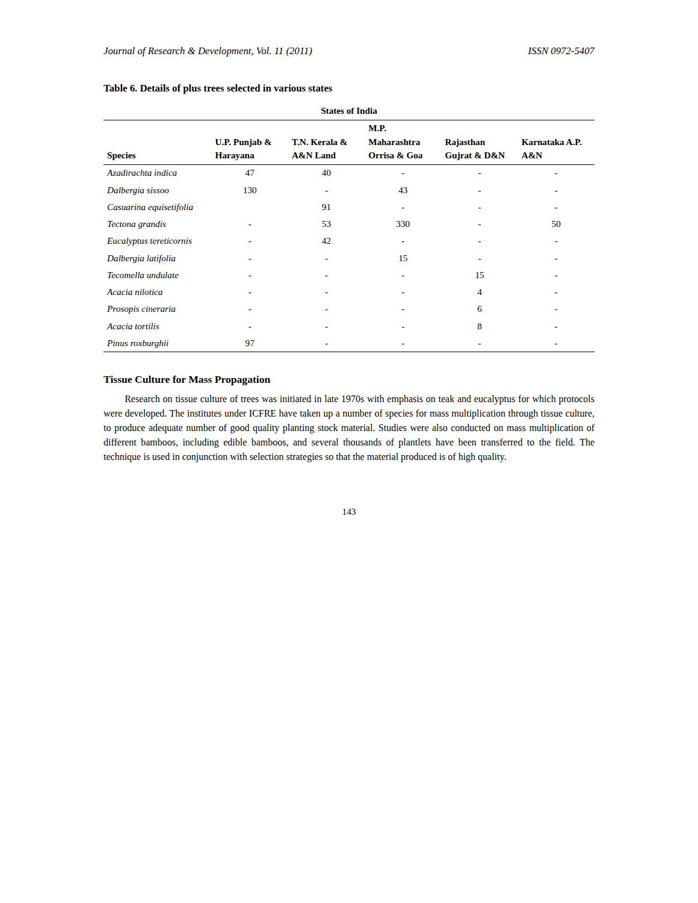Journal of Research & Development, Vol. 11 (2011) ISSN 0972-5407
Table 6. Details of plus trees selected in various states
States of India
| Species | U.P. Punjab & Harayana | T.N. Kerala & A&N Land | M.P. Maharashtra Orrisa & Goa | Rajasthan Gujrat & D&N | Karnataka A.P. A&N |
| --- | --- | --- | --- | --- | --- |
| Azadirachta indica | 47 | 40 | - | - | - |
| Dalbergia sissoo | 130 | - | 43 | - | - |
| Casuarina equisetifolia | | 91 | - | - | - |
| Tectona grandis | - | 53 | 330 | - | 50 |
| Eucalyptus tereticornis | - | 42 | - | - | - |
| Dalbergia latifolia | - | - | 15 | - | - |
| Tecomella undulate | - | - | - | 15 | - |
| Acacia nilotica | - | - | - | 4 | - |
| Prosopis cineraria | - | - | - | 6 | - |
| Acacia tortilis | - | - | - | 8 | - |
| Pinus roxburghii | 97 | - | - | - | - |
Tissue Culture for Mass Propagation
Research on tissue culture of trees was initiated in late 1970s with emphasis on teak and eucalyptus for which protocols were developed. The institutes under ICFRE have taken up a number of species for mass multiplication through tissue culture, to produce adequate number of good quality planting stock material. Studies were also conducted on mass multiplication of different bamboos, including edible bamboos, and several thousands of plantlets have been transferred to the field. The technique is used in conjunction with selection strategies so that the material produced is of high quality.
143